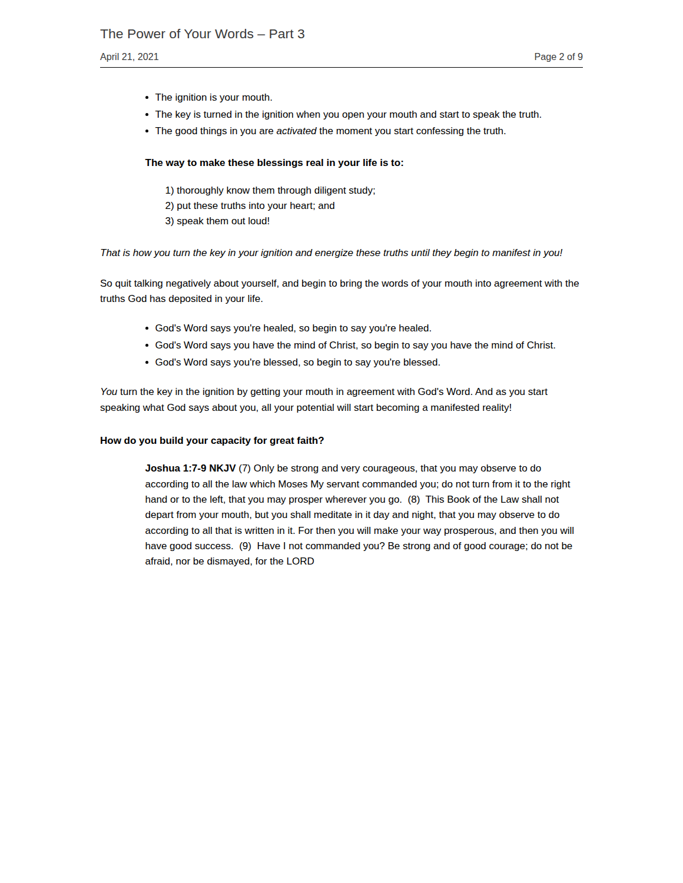The Power of Your Words – Part 3
April 21, 2021 Page 2 of 9
The ignition is your mouth.
The key is turned in the ignition when you open your mouth and start to speak the truth.
The good things in you are activated the moment you start confessing the truth.
The way to make these blessings real in your life is to:
1) thoroughly know them through diligent study;
2) put these truths into your heart; and
3) speak them out loud!
That is how you turn the key in your ignition and energize these truths until they begin to manifest in you!
So quit talking negatively about yourself, and begin to bring the words of your mouth into agreement with the truths God has deposited in your life.
God's Word says you're healed, so begin to say you're healed.
God's Word says you have the mind of Christ, so begin to say you have the mind of Christ.
God's Word says you're blessed, so begin to say you're blessed.
You turn the key in the ignition by getting your mouth in agreement with God's Word. And as you start speaking what God says about you, all your potential will start becoming a manifested reality!
How do you build your capacity for great faith?
Joshua 1:7-9 NKJV (7) Only be strong and very courageous, that you may observe to do according to all the law which Moses My servant commanded you; do not turn from it to the right hand or to the left, that you may prosper wherever you go. (8) This Book of the Law shall not depart from your mouth, but you shall meditate in it day and night, that you may observe to do according to all that is written in it. For then you will make your way prosperous, and then you will have good success. (9) Have I not commanded you? Be strong and of good courage; do not be afraid, nor be dismayed, for the LORD